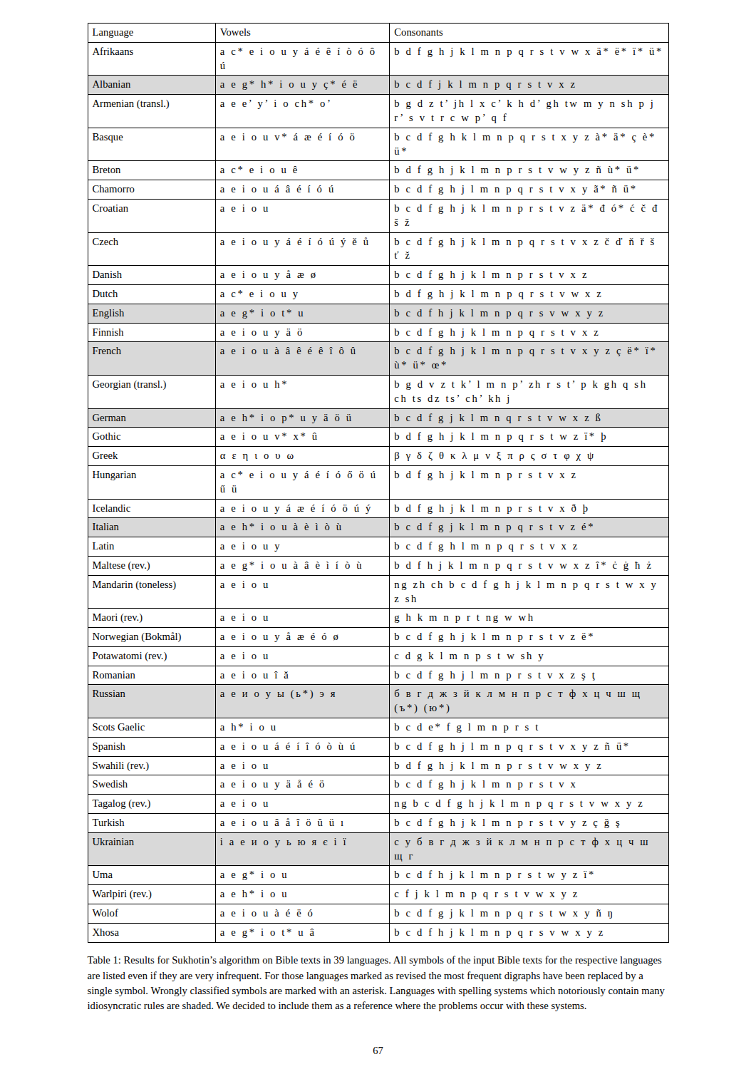Table 1: Results for Sukhotin’s algorithm on Bible texts in 39 languages. All symbols of the input Bible texts for the respective languages are listed even if they are very infrequent. For those languages marked as revised the most frequent digraphs have been replaced by a single symbol. Wrongly classified symbols are marked with an asterisk. Languages with spelling systems which notoriously contain many idiosyncratic rules are shaded. We decided to include them as a reference where the problems occur with these systems.
| Language | Vowels | Consonants |
| --- | --- | --- |
| Afrikaans | a c* e i o u y á é ê í ò ó ô ú | b d f g h j k l m n p q r s t v w x ä* ë* ï* ü* |
| Albanian | a e g* h* i o u y ç* é ë | b c d f j k l m n p q r s t v x z |
| Armenian (transl.) | a e e’ y’ i o ch* o’ | b g d z t’ jh l x c’ k h d’ gh tw m y n sh p j r’ s v t r c w p’ q f |
| Basque | a e i o u v* á æ é í ó ö | b c d f g h k l m n p q r s t x y z à* ä* ç è* ü* |
| Breton | a c* e i o u ê | b d f g h j k l m n p r s t v w y z ñ ù* ü* |
| Chamorro | a e i o u á â é í ó ú | b c d f g h j l m n p q r s t v x y ã* ñ ü* |
| Croatian | a e i o u | b c d f g h j k l m n p r s t v z ä* đ ó* ć č đ š ž |
| Czech | a e i o u y á é í ó ú ý ě ů | b c d f g h j k l m n p q r s t v x z č ď ň ř š ť ž |
| Danish | a e i o u y å æ ø | b c d f g h j k l m n p r s t v x z |
| Dutch | a c* e i o u y | b d f g h j k l m n p q r s t v w x z |
| English | a e g* i o t* u | b c d f h j k l m n p q r s v w x y z |
| Finnish | a e i o u y ä ö | b c d f g h j k l m n p q r s t v x z |
| French | a e i o u à â ê é ê î ô û | b c d f g h j k l m n p q r s t v x y z ç ë* ï* ù* ü* œ* |
| Georgian (transl.) | a e i o u h* | b g d v z t k’ l m n p’ zh r s t’ p k gh q sh ch ts dz ts’ ch’ kh j |
| German | a e h* i o p* u y ä ö ü | b c d f g j k l m n q r s t v w x z ß |
| Gothic | a e i o u v* x* û | b d f g h j k l m n p q r s t w z ï* þ |
| Greek | α ε η ι ο υ ω | β γ δ ζ θ κ λ μ ν ξ π ρ ς σ τ φ χ ψ |
| Hungarian | a c* e i o u y á é í ó ő ö ú ű ü | b d f g h j k l m n p r s t v x z |
| Icelandic | a e i o u y á æ é í ó ö ú ý | b d f g h j k l m n p r s t v x ð þ |
| Italian | a e h* i o u à è ì ò ù | b c d f g j k l m n p q r s t v z é* |
| Latin | a e i o u y | b c d f g h l m n p q r s t v x z |
| Maltese (rev.) | a e g* i o u à â è ì í ò ù | b d f h j k l m n p q r s t v w x z î* ċ ġ ħ ż |
| Mandarin (toneless) | a e i o u | ng zh ch b c d f g h j k l m n p q r s t w x y z sh |
| Maori (rev.) | a e i o u | g h k m n p r t ng w wh |
| Norwegian (Bokmål) | a e i o u y å æ é ó ø | b c d f g h j k l m n p r s t v z ë* |
| Potawatomi (rev.) | a e i o u | c d g k l m n p s t w sh y |
| Romanian | a e i o u î ă | b c d f g h j l m n p r s t v x z ş ţ |
| Russian | а е и о у ы (ь*) э я | б в г д ж з й к л м н п р с т ф х ц ч ш щ (ъ*) (ю*) |
| Scots Gaelic | a h* i o u | b c d e* f g l m n p r s t |
| Spanish | a e i o u á é í î ó ò ù ú | b c d f g h j l m n p q r s t v x y z ñ ü* |
| Swahili (rev.) | a e i o u | b d f g h j k l m n p r s t v w x y z |
| Swedish | a e i o u y ä å é ö | b c d f g h j k l m n p r s t v x |
| Tagalog (rev.) | a e i o u | ng b c d f g h j k l m n p q r s t v w x y z |
| Turkish | a e i o u â å î ö û ü ı | b c d f g h j k l m n p r s t v y z ç ğ ş |
| Ukrainian | і а е и о у ь ю я є і ї | с у б в г д ж з й к л м н п р с т ф х ц ч ш щ г |
| Uma | a e g* i o u | b c d f h j k l m n p r s t w y z ï* |
| Warlpiri (rev.) | a e h* i o u | c f j k l m n p q r s t v w x y z |
| Wolof | a e i o u à é ë ó | b c d f g j k l m n p q r s t w x y ñ ŋ |
| Xhosa | a e g* i o t* u â | b c d f h j k l m n p q r s v w x y z |
67